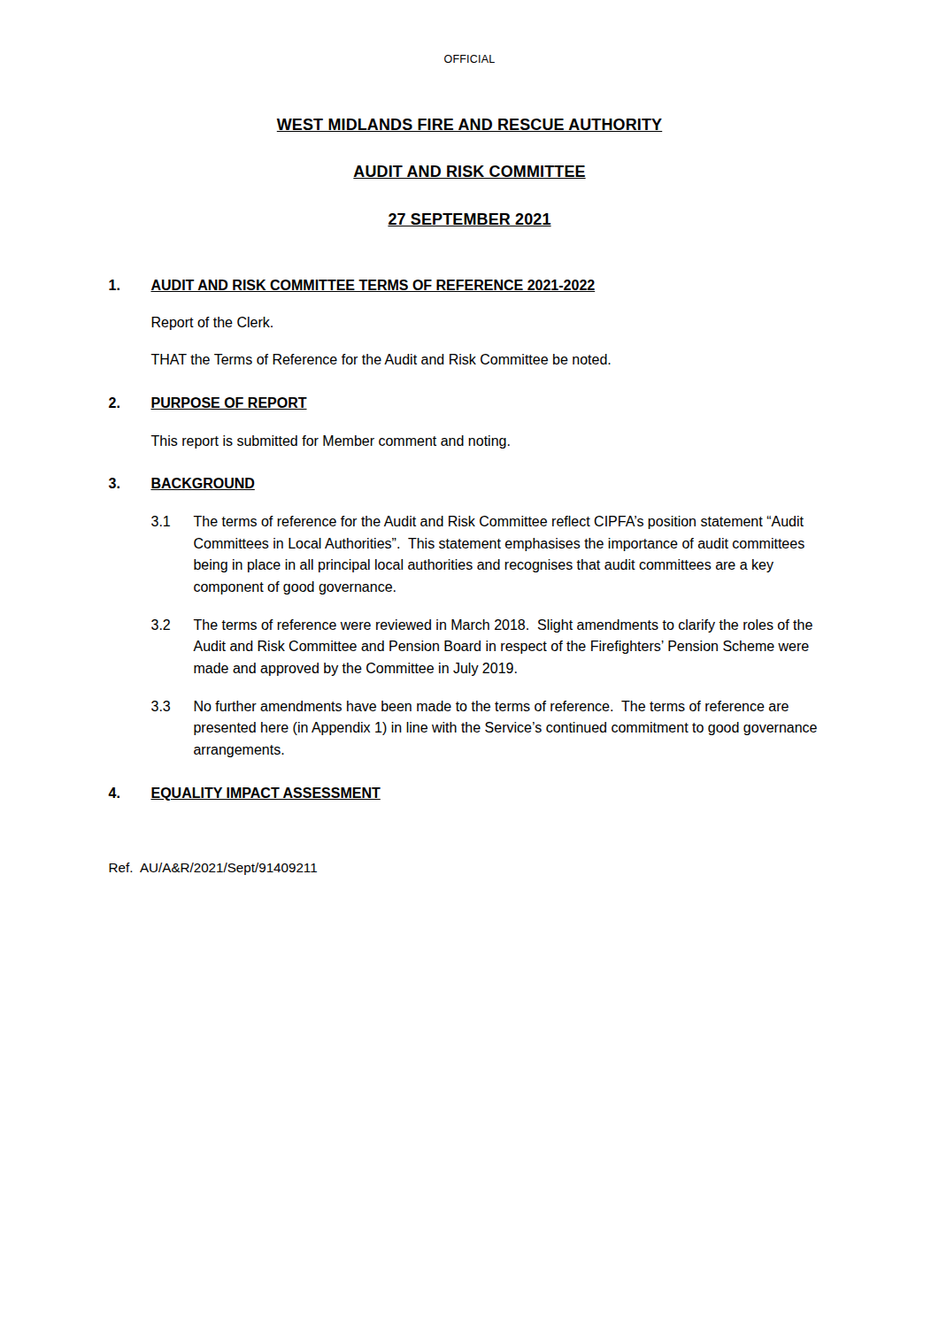OFFICIAL
WEST MIDLANDS FIRE AND RESCUE AUTHORITY
AUDIT AND RISK COMMITTEE
27 SEPTEMBER 2021
1.
AUDIT AND RISK COMMITTEE TERMS OF REFERENCE 2021-2022
Report of the Clerk.
THAT the Terms of Reference for the Audit and Risk Committee be noted.
2.
PURPOSE OF REPORT
This report is submitted for Member comment and noting.
3.
BACKGROUND
3.1
The terms of reference for the Audit and Risk Committee reflect CIPFA’s position statement “Audit Committees in Local Authorities”. This statement emphasises the importance of audit committees being in place in all principal local authorities and recognises that audit committees are a key component of good governance.
3.2
The terms of reference were reviewed in March 2018. Slight amendments to clarify the roles of the Audit and Risk Committee and Pension Board in respect of the Firefighters’ Pension Scheme were made and approved by the Committee in July 2019.
3.3
No further amendments have been made to the terms of reference. The terms of reference are presented here (in Appendix 1) in line with the Service’s continued commitment to good governance arrangements.
4.
EQUALITY IMPACT ASSESSMENT
Ref. AU/A&R/2021/Sept/91409211